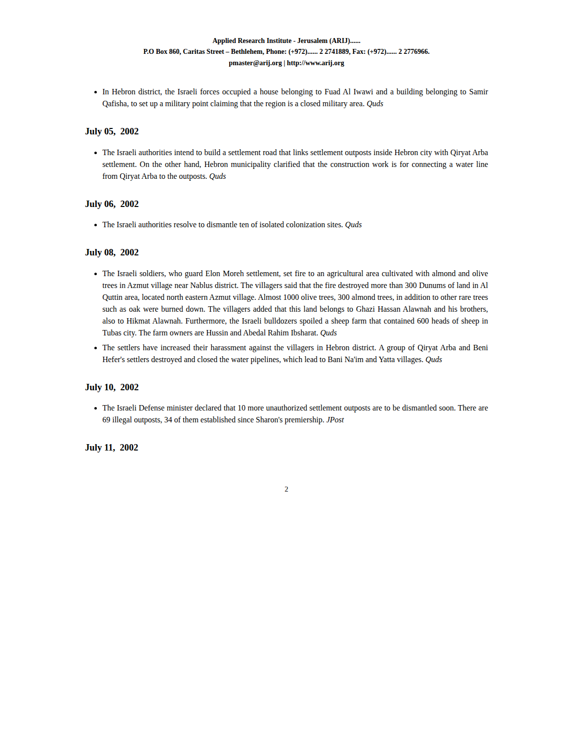Applied Research Institute - Jerusalem (ARIJ)......
P.O Box 860, Caritas Street – Bethlehem, Phone: (+972)...... 2 2741889, Fax: (+972)...... 2 2776966.
pmaster@arij.org | http://www.arij.org
In Hebron district, the Israeli forces occupied a house belonging to Fuad Al Iwawi and a building belonging to Samir Qafisha, to set up a military point claiming that the region is a closed military area. Quds
July 05, 2002
The Israeli authorities intend to build a settlement road that links settlement outposts inside Hebron city with Qiryat Arba settlement. On the other hand, Hebron municipality clarified that the construction work is for connecting a water line from Qiryat Arba to the outposts. Quds
July 06, 2002
The Israeli authorities resolve to dismantle ten of isolated colonization sites. Quds
July 08, 2002
The Israeli soldiers, who guard Elon Moreh settlement, set fire to an agricultural area cultivated with almond and olive trees in Azmut village near Nablus district. The villagers said that the fire destroyed more than 300 Dunums of land in Al Quttin area, located north eastern Azmut village. Almost 1000 olive trees, 300 almond trees, in addition to other rare trees such as oak were burned down. The villagers added that this land belongs to Ghazi Hassan Alawnah and his brothers, also to Hikmat Alawnah. Furthermore, the Israeli bulldozers spoiled a sheep farm that contained 600 heads of sheep in Tubas city. The farm owners are Hussin and Abedal Rahim Ibsharat. Quds
The settlers have increased their harassment against the villagers in Hebron district. A group of Qiryat Arba and Beni Hefer's settlers destroyed and closed the water pipelines, which lead to Bani Na'im and Yatta villages. Quds
July 10, 2002
The Israeli Defense minister declared that 10 more unauthorized settlement outposts are to be dismantled soon. There are 69 illegal outposts, 34 of them established since Sharon's premiership. JPost
July 11, 2002
2